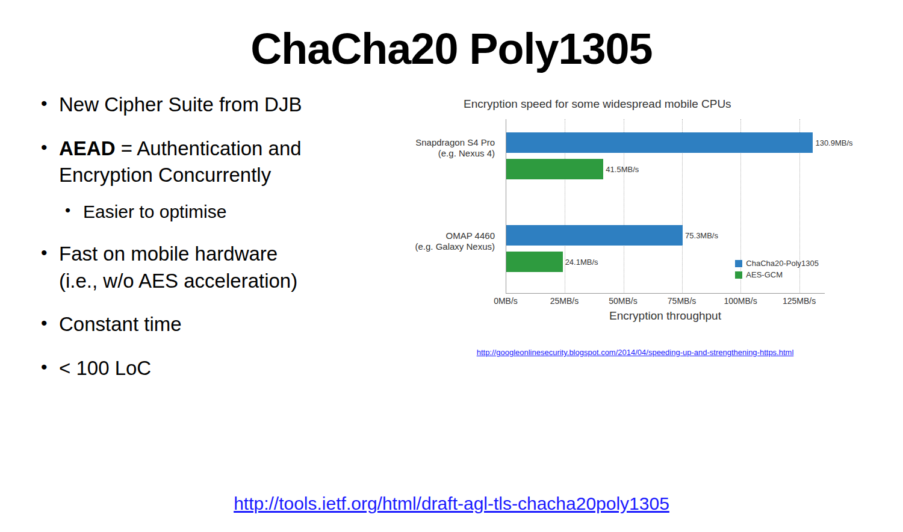ChaCha20 Poly1305
New Cipher Suite from DJB
AEAD = Authentication and Encryption Concurrently
Easier to optimise
Fast on mobile hardware
(i.e., w/o AES acceleration)
Constant time
< 100 LoC
Encryption speed for some widespread mobile CPUs
Snapdragon S4 Pro
(e.g. Nexus 4)
OMAP 4460
(e.g. Galaxy Nexus)
130.9MB/s
41.5MB/s
75.3MB/s
24.1MB/s
0MB/s 25MB/s 50MB/s 75MB/s 100MB/s 125MB/s
Encryption throughput
ChaCha20-Poly1305
AES-GCM
http://googleonlinesecurity.blogspot.com/2014/04/speeding-up-and-strengthening-https.html
http://tools.ietf.org/html/draft-agl-tls-chacha20poly1305